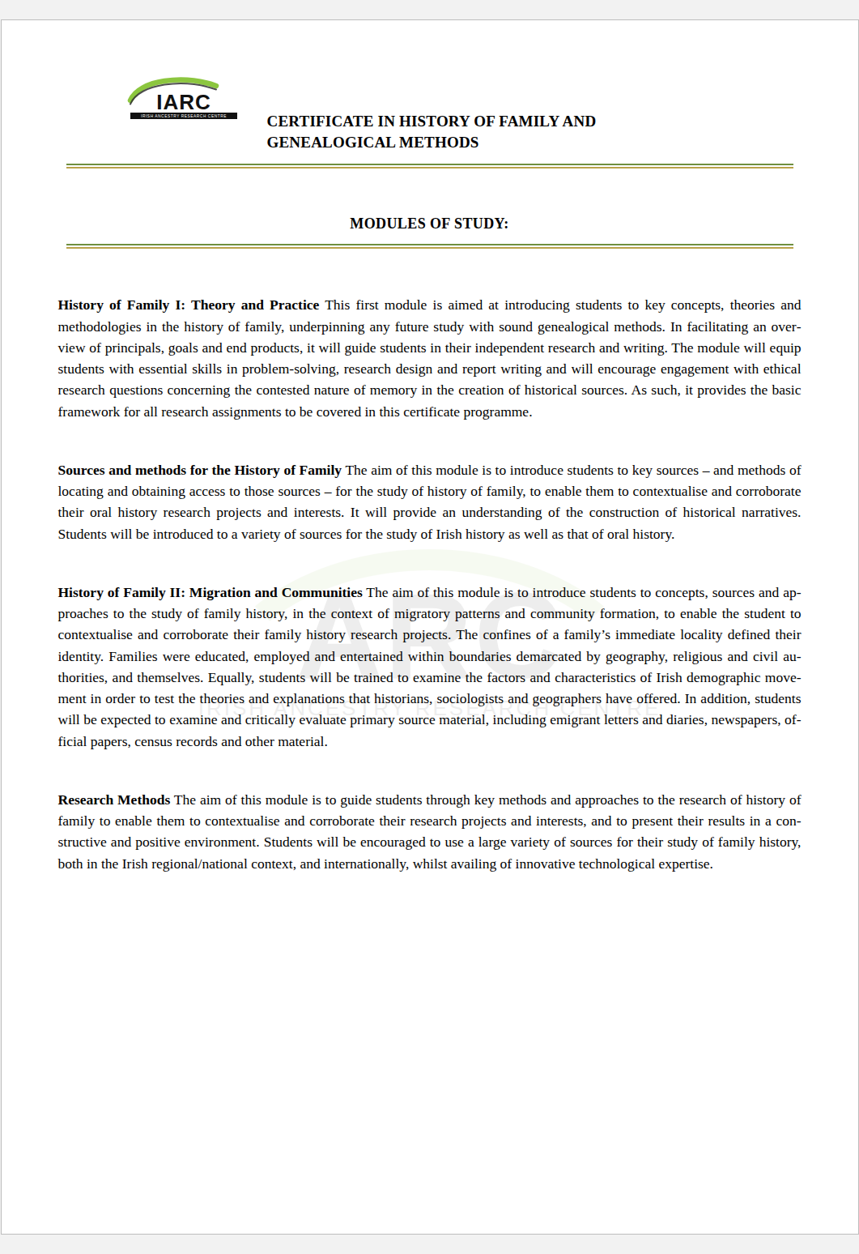ARC
IRISH ANCESTRY RESEARCH CENTRE
IARC IRISH ANCESTRY RESEARCH CENTRE
CERTIFICATE IN HISTORY OF FAMILY AND
GENEALOGICAL METHODS
MODULES OF STUDY:
History of Family I: Theory and Practice This first module is aimed at introducing students to key concepts, theories and methodologies in the history of family, underpinning any future study with sound genealogical methods. In facilitating an overview of principals, goals and end products, it will guide students in their independent research and writing. The module will equip students with essential skills in problem-solving, research design and report writing and will encourage engagement with ethical research questions concerning the contested nature of memory in the creation of historical sources. As such, it provides the basic framework for all research assignments to be covered in this certificate programme.
Sources and methods for the History of Family The aim of this module is to introduce students to key sources – and methods of locating and obtaining access to those sources – for the study of history of family, to enable them to contextualise and corroborate their oral history research projects and interests. It will provide an understanding of the construction of historical narratives. Students will be introduced to a variety of sources for the study of Irish history as well as that of oral history.
History of Family II: Migration and Communities The aim of this module is to introduce students to concepts, sources and approaches to the study of family history, in the context of migratory patterns and community formation, to enable the student to contextualise and corroborate their family history research projects. The confines of a family’s immediate locality defined their identity. Families were educated, employed and entertained within boundaries demarcated by geography, religious and civil authorities, and themselves. Equally, students will be trained to examine the factors and characteristics of Irish demographic movement in order to test the theories and explanations that historians, sociologists and geographers have offered. In addition, students will be expected to examine and critically evaluate primary source material, including emigrant letters and diaries, newspapers, official papers, census records and other material.
Research Methods The aim of this module is to guide students through key methods and approaches to the research of history of family to enable them to contextualise and corroborate their research projects and interests, and to present their results in a constructive and positive environment. Students will be encouraged to use a large variety of sources for their study of family history, both in the Irish regional/national context, and internationally, whilst availing of innovative technological expertise.